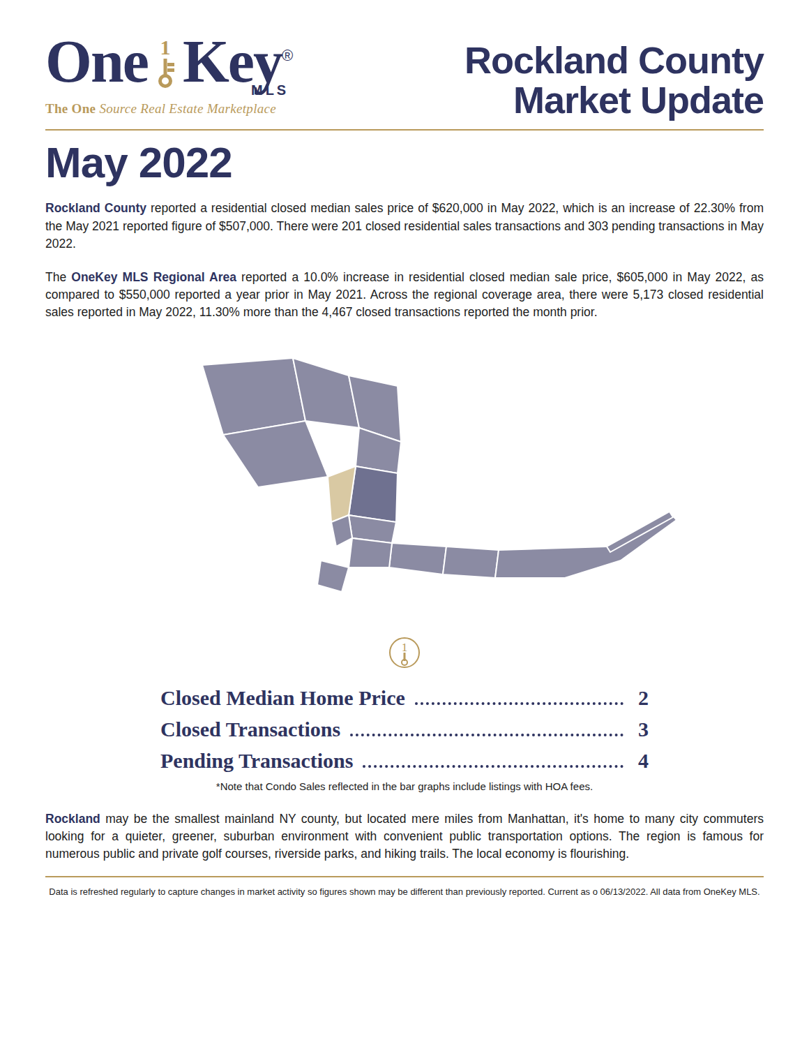One 1 Key®
MLS
The One Source Real Estate Marketplace
Rockland County
Market Update
May 2022
Rockland County reported a residential closed median sales price of $620,000 in May 2022, which is an increase of 22.30% from the May 2021 reported figure of $507,000. There were 201 closed residential sales transactions and 303 pending transactions in May 2022.
The OneKey MLS Regional Area reported a 10.0% increase in residential closed median sale price, $605,000 in May 2022, as compared to $550,000 reported a year prior in May 2021. Across the regional coverage area, there were 5,173 closed residential sales reported in May 2022, 11.30% more than the 4,467 closed transactions reported the month prior.
1
Closed Median Home Price 2
Closed Transactions 3
Pending Transactions 4
*Note that Condo Sales reflected in the bar graphs include listings with HOA fees.
Rockland may be the smallest mainland NY county, but located mere miles from Manhattan, it's home to many city commuters looking for a quieter, greener, suburban environment with convenient public transportation options. The region is famous for numerous public and private golf courses, riverside parks, and hiking trails. The local economy is flourishing.
Data is refreshed regularly to capture changes in market activity so figures shown may be different than previously reported. Current as o 06/13/2022. All data from OneKey MLS.